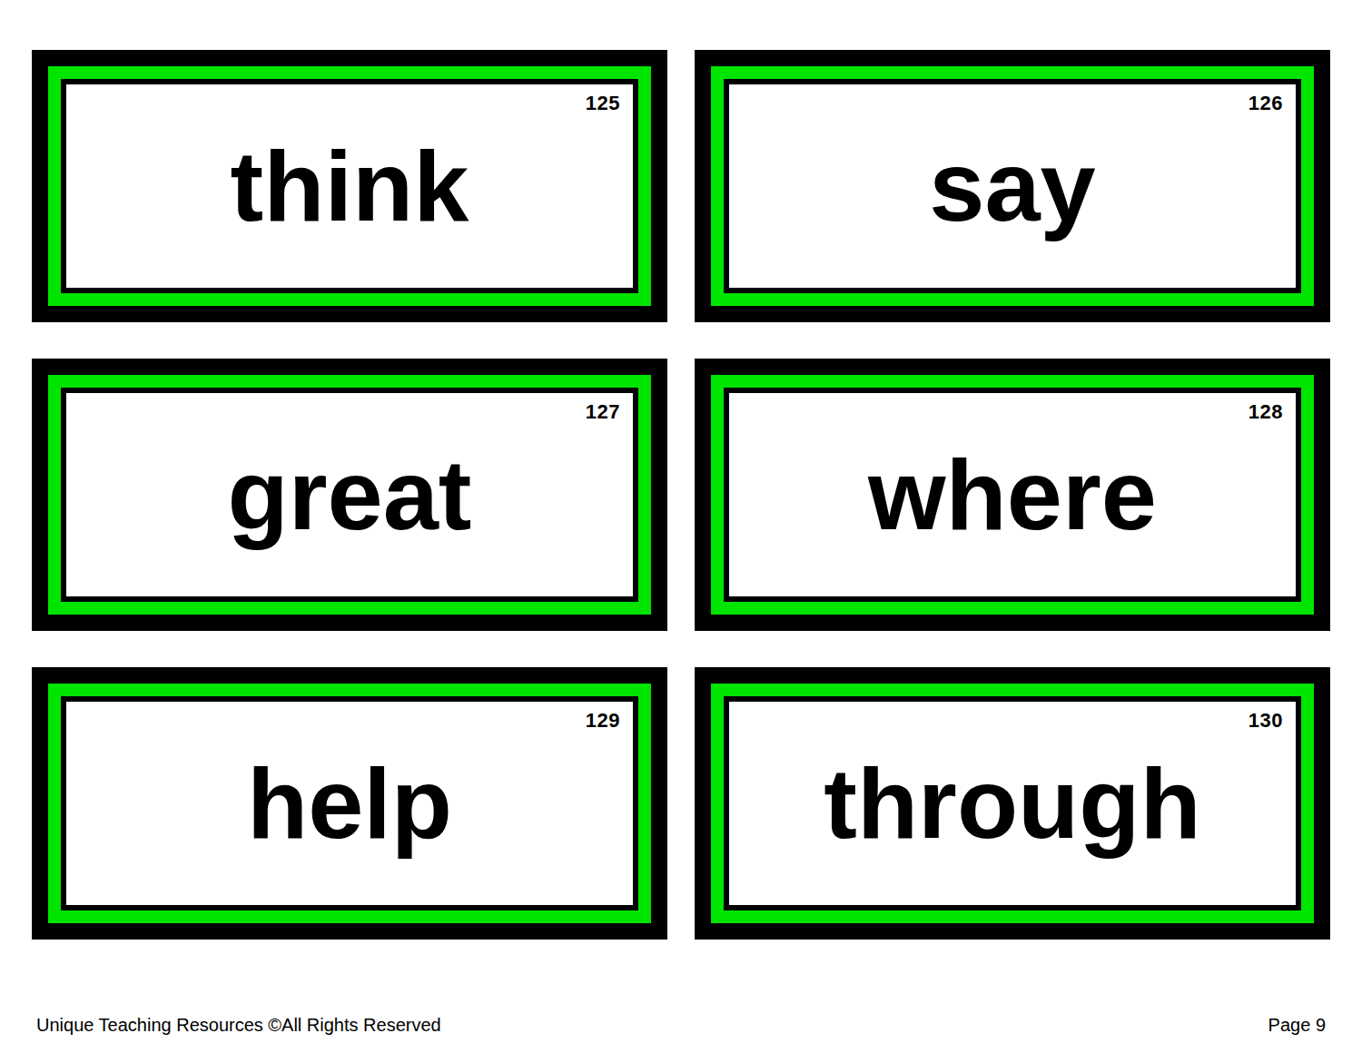125
think
126
say
127
great
128
where
129
help
130
through
Unique Teaching Resources ©All Rights Reserved Page 9